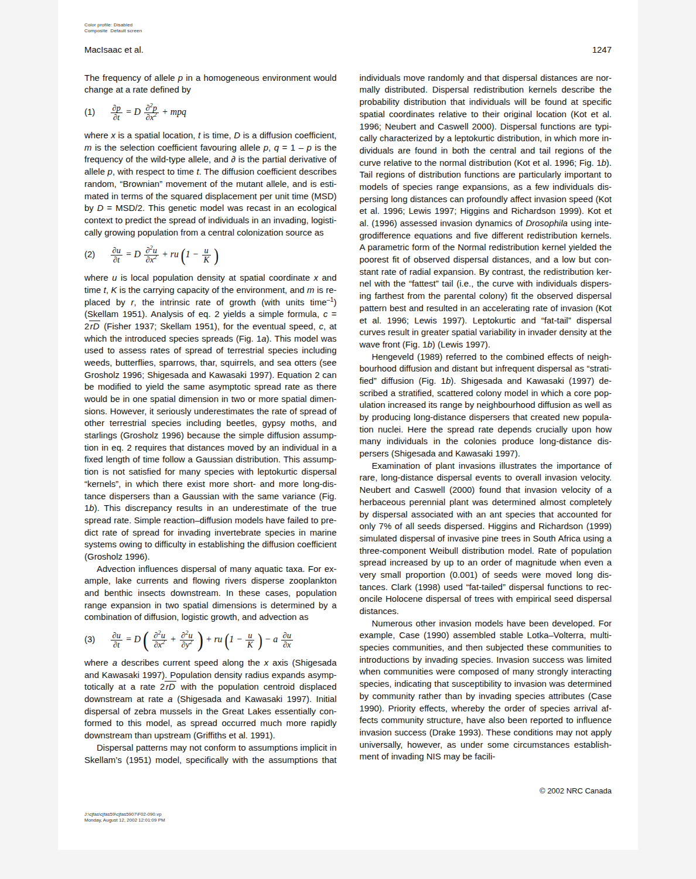Color profile: Disabled
Composite Default screen
MacIsaac et al. 1247
The frequency of allele p in a homogeneous environment would change at a rate defined by
(1) ∂p∂t = D ∂2p∂x2 + mpq
where x is a spatial location, t is time, D is a diffusion coefficient, m is the selection coefficient favouring allele p, q = 1 – p is the frequency of the wild-type allele, and ∂ is the partial derivative of allele p, with respect to time t. The diffusion coefficient describes random, “Brownian” movement of the mutant allele, and is estimated in terms of the squared displacement per unit time (MSD) by D = MSD/2. This genetic model was recast in an ecological context to predict the spread of individuals in an invading, logistically growing population from a central colonization source as
(2) ∂u∂t = D ∂2u∂x2 + ru (1 − uK )
where u is local population density at spatial coordinate x and time t, K is the carrying capacity of the environment, and m is replaced by r, the intrinsic rate of growth (with units time–1) (Skellam 1951). Analysis of eq. 2 yields a simple formula, c = 2rD (Fisher 1937; Skellam 1951), for the eventual speed, c, at which the introduced species spreads (Fig. 1a). This model was used to assess rates of spread of terrestrial species including weeds, butterflies, sparrows, thar, squirrels, and sea otters (see Grosholz 1996; Shigesada and Kawasaki 1997). Equation 2 can be modified to yield the same asymptotic spread rate as there would be in one spatial dimension in two or more spatial dimensions. However, it seriously underestimates the rate of spread of other terrestrial species including beetles, gypsy moths, and starlings (Grosholz 1996) because the simple diffusion assumption in eq. 2 requires that distances moved by an individual in a fixed length of time follow a Gaussian distribution. This assumption is not satisfied for many species with leptokurtic dispersal “kernels”, in which there exist more short- and more long-distance dispersers than a Gaussian with the same variance (Fig. 1b). This discrepancy results in an underestimate of the true spread rate. Simple reaction–diffusion models have failed to predict rate of spread for invading invertebrate species in marine systems owing to difficulty in establishing the diffusion coefficient (Grosholz 1996).
Advection influences dispersal of many aquatic taxa. For example, lake currents and flowing rivers disperse zooplankton and benthic insects downstream. In these cases, population range expansion in two spatial dimensions is determined by a combination of diffusion, logistic growth, and advection as
(3) ∂u∂t = D ( ∂2u∂x2 + ∂2u∂y2 ) + ru (1 − uK ) − a ∂u∂x
where a describes current speed along the x axis (Shigesada and Kawasaki 1997). Population density radius expands asymptotically at a rate 2rD with the population centroid displaced downstream at rate a (Shigesada and Kawasaki 1997). Initial dispersal of zebra mussels in the Great Lakes essentially conformed to this model, as spread occurred much more rapidly downstream than upstream (Griffiths et al. 1991).
Dispersal patterns may not conform to assumptions implicit in Skellam’s (1951) model, specifically with the assumptions that individuals move randomly and that dispersal distances are normally distributed. Dispersal redistribution kernels describe the probability distribution that individuals will be found at specific spatial coordinates relative to their original location (Kot et al. 1996; Neubert and Caswell 2000). Dispersal functions are typically characterized by a leptokurtic distribution, in which more individuals are found in both the central and tail regions of the curve relative to the normal distribution (Kot et al. 1996; Fig. 1b). Tail regions of distribution functions are particularly important to models of species range expansions, as a few individuals dispersing long distances can profoundly affect invasion speed (Kot et al. 1996; Lewis 1997; Higgins and Richardson 1999). Kot et al. (1996) assessed invasion dynamics of Drosophila using integrodifference equations and five different redistribution kernels. A parametric form of the Normal redistribution kernel yielded the poorest fit of observed dispersal distances, and a low but constant rate of radial expansion. By contrast, the redistribution kernel with the “fattest” tail (i.e., the curve with individuals dispersing farthest from the parental colony) fit the observed dispersal pattern best and resulted in an accelerating rate of invasion (Kot et al. 1996; Lewis 1997). Leptokurtic and “fat-tail” dispersal curves result in greater spatial variability in invader density at the wave front (Fig. 1b) (Lewis 1997).
Hengeveld (1989) referred to the combined effects of neighbourhood diffusion and distant but infrequent dispersal as “stratified” diffusion (Fig. 1b). Shigesada and Kawasaki (1997) described a stratified, scattered colony model in which a core population increased its range by neighbourhood diffusion as well as by producing long-distance dispersers that created new population nuclei. Here the spread rate depends crucially upon how many individuals in the colonies produce long-distance dispersers (Shigesada and Kawasaki 1997).
Examination of plant invasions illustrates the importance of rare, long-distance dispersal events to overall invasion velocity. Neubert and Caswell (2000) found that invasion velocity of a herbaceous perennial plant was determined almost completely by dispersal associated with an ant species that accounted for only 7% of all seeds dispersed. Higgins and Richardson (1999) simulated dispersal of invasive pine trees in South Africa using a three-component Weibull distribution model. Rate of population spread increased by up to an order of magnitude when even a very small proportion (0.001) of seeds were moved long distances. Clark (1998) used “fat-tailed” dispersal functions to reconcile Holocene dispersal of trees with empirical seed dispersal distances.
Numerous other invasion models have been developed. For example, Case (1990) assembled stable Lotka–Volterra, multi-species communities, and then subjected these communities to introductions by invading species. Invasion success was limited when communities were composed of many strongly interacting species, indicating that susceptibility to invasion was determined by community rather than by invading species attributes (Case 1990). Priority effects, whereby the order of species arrival affects community structure, have also been reported to influence invasion success (Drake 1993). These conditions may not apply universally, however, as under some circumstances establishment of invading NIS may be facili-
© 2002 NRC Canada
J:\cjfas\cjfas59\cjfas5907\F02-090.vp
Monday, August 12, 2002 12:01:09 PM